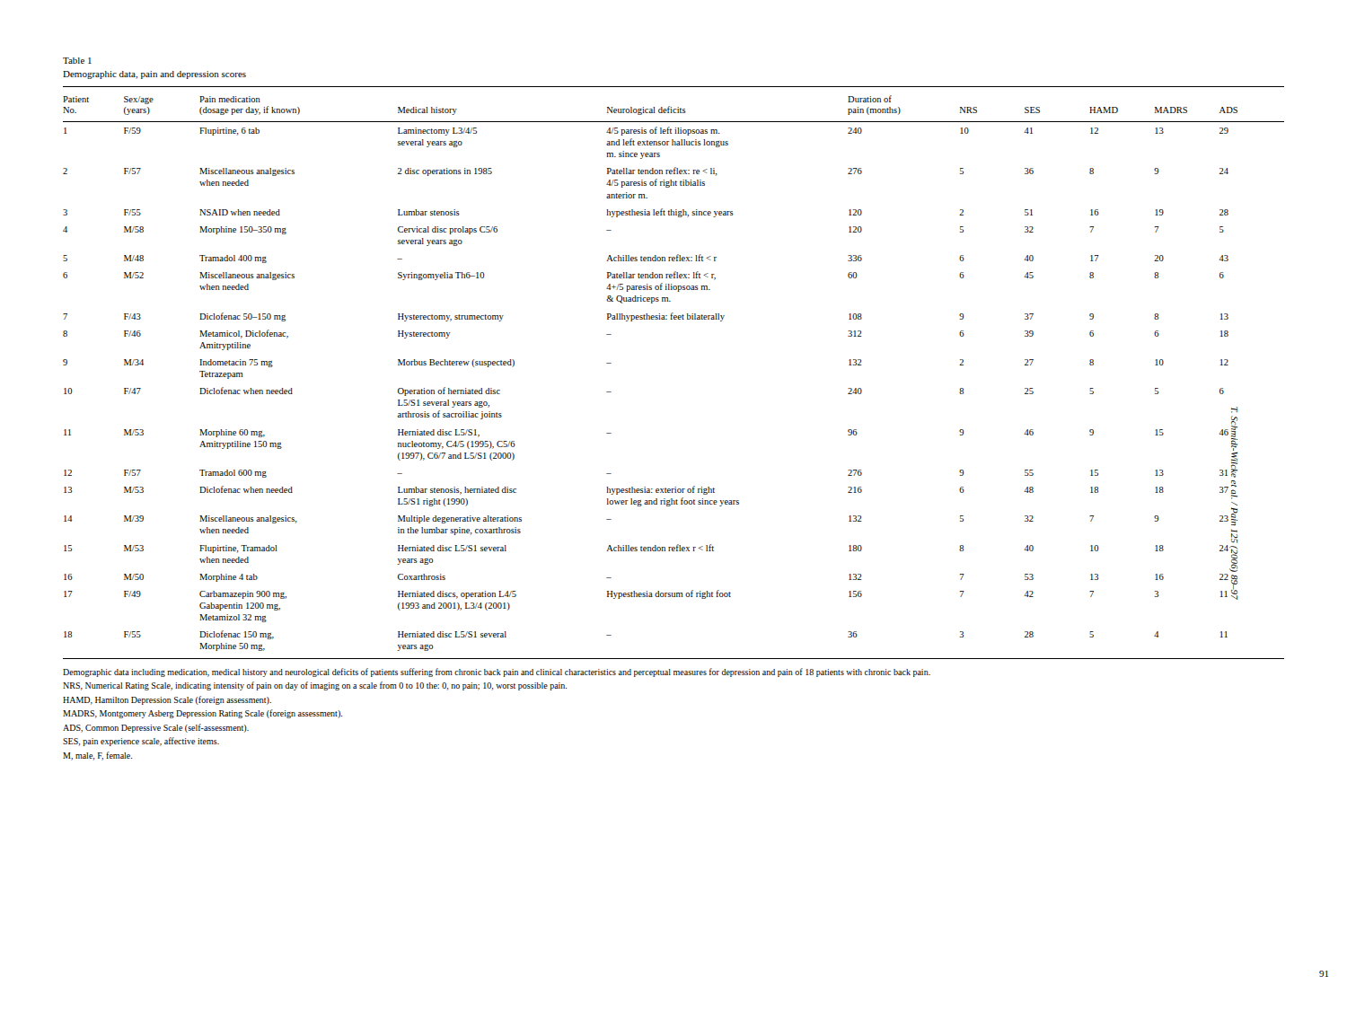Table 1
Demographic data, pain and depression scores
| Patient No. | Sex/age (years) | Pain medication (dosage per day, if known) | Medical history | Neurological deficits | Duration of pain (months) | NRS | SES | HAMD | MADRS | ADS |
| --- | --- | --- | --- | --- | --- | --- | --- | --- | --- | --- |
| 1 | F/59 | Flupirtine, 6 tab | Laminectomy L3/4/5 several years ago | 4/5 paresis of left iliopsoas m. and left extensor hallucis longus m. since years | 240 | 10 | 41 | 12 | 13 | 29 |
| 2 | F/57 | Miscellaneous analgesics when needed | 2 disc operations in 1985 | Patellar tendon reflex: re < li, 4/5 paresis of right tibialis anterior m. | 276 | 5 | 36 | 8 | 9 | 24 |
| 3 | F/55 | NSAID when needed | Lumbar stenosis | hypesthesia left thigh, since years | 120 | 2 | 51 | 16 | 19 | 28 |
| 4 | M/58 | Morphine 150–350 mg | Cervical disc prolaps C5/6 several years ago | – | 120 | 5 | 32 | 7 | 7 | 5 |
| 5 | M/48 | Tramadol 400 mg | – | Achilles tendon reflex: lft < r | 336 | 6 | 40 | 17 | 20 | 43 |
| 6 | M/52 | Miscellaneous analgesics when needed | Syringomyelia Th6–10 | Patellar tendon reflex: lft < r, 4+/5 paresis of iliopsoas m. & Quadriceps m. | 60 | 6 | 45 | 8 | 8 | 6 |
| 7 | F/43 | Diclofenac 50–150 mg | Hysterectomy, strumectomy | Pallhypesthesia: feet bilaterally | 108 | 9 | 37 | 9 | 8 | 13 |
| 8 | F/46 | Metamicol, Diclofenac, Amitryptiline | Hysterectomy | – | 312 | 6 | 39 | 6 | 6 | 18 |
| 9 | M/34 | Indometacin 75 mg Tetrazepam | Morbus Bechterew (suspected) | – | 132 | 2 | 27 | 8 | 10 | 12 |
| 10 | F/47 | Diclofenac when needed | Operation of herniated disc L5/S1 several years ago, arthrosis of sacroiliac joints | – | 240 | 8 | 25 | 5 | 5 | 6 |
| 11 | M/53 | Morphine 60 mg, Amitryptiline 150 mg | Herniated disc L5/S1, nucleotomy, C4/5 (1995), C5/6 (1997), C6/7 and L5/S1 (2000) | – | 96 | 9 | 46 | 9 | 15 | 46 |
| 12 | F/57 | Tramadol 600 mg | – | – | 276 | 9 | 55 | 15 | 13 | 31 |
| 13 | M/53 | Diclofenac when needed | Lumbar stenosis, herniated disc L5/S1 right (1990) | hypesthesia: exterior of right lower leg and right foot since years | 216 | 6 | 48 | 18 | 18 | 37 |
| 14 | M/39 | Miscellaneous analgesics, when needed | Multiple degenerative alterations in the lumbar spine, coxarthrosis | – | 132 | 5 | 32 | 7 | 9 | 23 |
| 15 | M/53 | Flupirtine, Tramadol when needed | Herniated disc L5/S1 several years ago | Achilles tendon reflex r < lft | 180 | 8 | 40 | 10 | 18 | 24 |
| 16 | M/50 | Morphine 4 tab | Coxarthrosis | – | 132 | 7 | 53 | 13 | 16 | 22 |
| 17 | F/49 | Carbamazepin 900 mg, Gabapentin 1200 mg, Metamizol 32 mg | Herniated discs, operation L4/5 (1993 and 2001), L3/4 (2001) | Hypesthesia dorsum of right foot | 156 | 7 | 42 | 7 | 3 | 11 |
| 18 | F/55 | Diclofenac 150 mg, Morphine 50 mg, | Herniated disc L5/S1 several years ago | – | 36 | 3 | 28 | 5 | 4 | 11 |
Demographic data including medication, medical history and neurological deficits of patients suffering from chronic back pain and clinical characteristics and perceptual measures for depression and pain of 18 patients with chronic back pain.
NRS, Numerical Rating Scale, indicating intensity of pain on day of imaging on a scale from 0 to 10 the: 0, no pain; 10, worst possible pain.
HAMD, Hamilton Depression Scale (foreign assessment).
MADRS, Montgomery Asberg Depression Rating Scale (foreign assessment).
ADS, Common Depressive Scale (self-assessment).
SES, pain experience scale, affective items.
M, male, F, female.
T. Schmidt-Wilcke et al. / Pain 125 (2006) 89–97
91